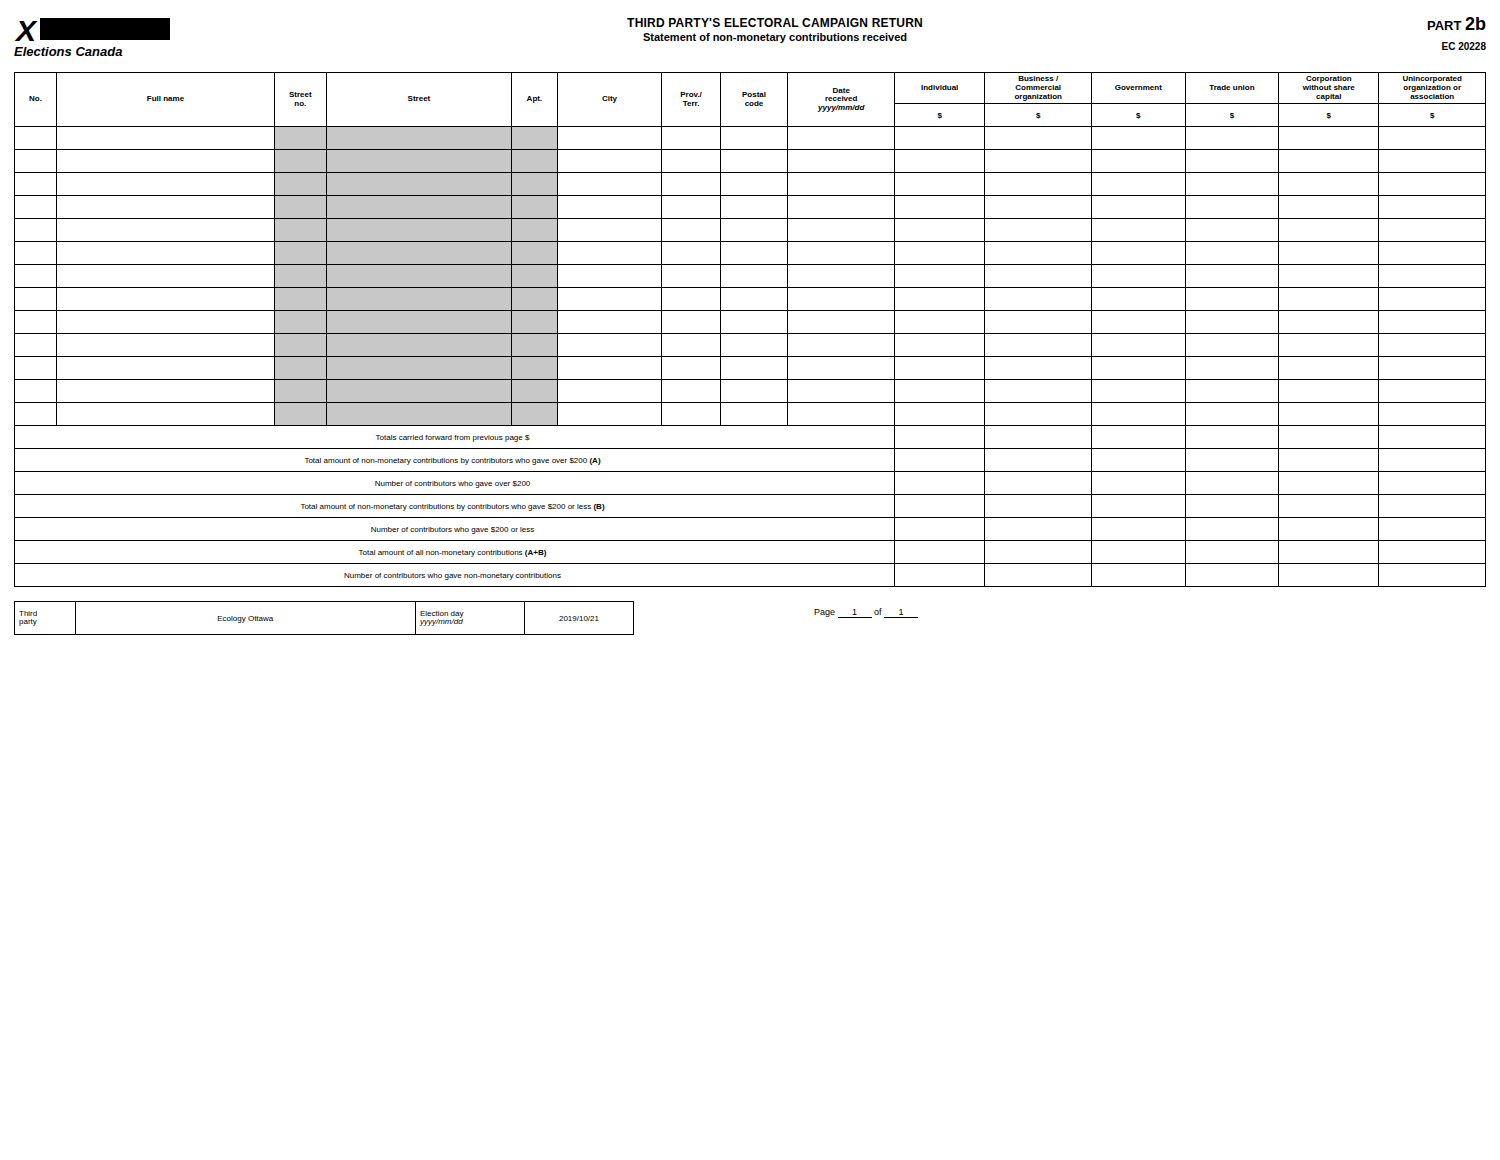X
Elections Canada
THIRD PARTY'S ELECTORAL CAMPAIGN RETURN
Statement of non-monetary contributions received
PART 2b
EC 20228
| No. | Full name | Street no. | Street | Apt. | City | Prov./ Terr. | Postal code | Date received yyyy/mm/dd | Individual | Business / Commercial organization | Government | Trade union | Corporation without share capital | Unincorporated organization or association |
| --- | --- | --- | --- | --- | --- | --- | --- | --- | --- | --- | --- | --- | --- | --- |
| $ | $ | $ | $ | $ | $ |
| Totals carried forward from previous page $ | | | | | | |
| Total amount of non-monetary contributions by contributors who gave over $200 (A) | | | | | | |
| Number of contributors who gave over $200 | | | | | | |
| Total amount of non-monetary contributions by contributors who gave $200 or less (B) | | | | | | |
| Number of contributors who gave $200 or less | | | | | | |
| Total amount of all non-monetary contributions (A+B) | | | | | | |
| Number of contributors who gave non-monetary contributions | | | | | | |
| Third party | Ecology Ottawa | Election day yyyy/mm/dd | 2019/10/21 |
Page 1 of 1